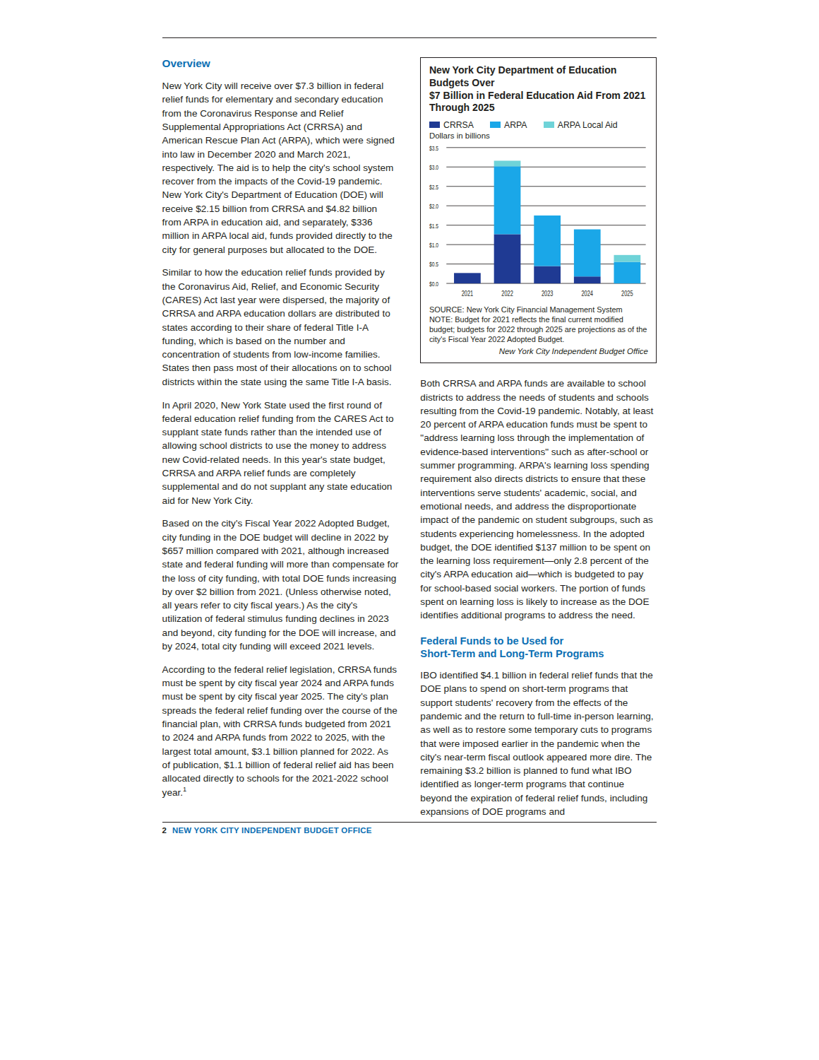Overview
New York City will receive over $7.3 billion in federal relief funds for elementary and secondary education from the Coronavirus Response and Relief Supplemental Appropriations Act (CRRSA) and American Rescue Plan Act (ARPA), which were signed into law in December 2020 and March 2021, respectively. The aid is to help the city's school system recover from the impacts of the Covid-19 pandemic. New York City's Department of Education (DOE) will receive $2.15 billion from CRRSA and $4.82 billion from ARPA in education aid, and separately, $336 million in ARPA local aid, funds provided directly to the city for general purposes but allocated to the DOE.
Similar to how the education relief funds provided by the Coronavirus Aid, Relief, and Economic Security (CARES) Act last year were dispersed, the majority of CRRSA and ARPA education dollars are distributed to states according to their share of federal Title I-A funding, which is based on the number and concentration of students from low-income families. States then pass most of their allocations on to school districts within the state using the same Title I-A basis.
In April 2020, New York State used the first round of federal education relief funding from the CARES Act to supplant state funds rather than the intended use of allowing school districts to use the money to address new Covid-related needs. In this year's state budget, CRRSA and ARPA relief funds are completely supplemental and do not supplant any state education aid for New York City.
Based on the city's Fiscal Year 2022 Adopted Budget, city funding in the DOE budget will decline in 2022 by $657 million compared with 2021, although increased state and federal funding will more than compensate for the loss of city funding, with total DOE funds increasing by over $2 billion from 2021. (Unless otherwise noted, all years refer to city fiscal years.) As the city's utilization of federal stimulus funding declines in 2023 and beyond, city funding for the DOE will increase, and by 2024, total city funding will exceed 2021 levels.
According to the federal relief legislation, CRRSA funds must be spent by city fiscal year 2024 and ARPA funds must be spent by city fiscal year 2025. The city's plan spreads the federal relief funding over the course of the financial plan, with CRRSA funds budgeted from 2021 to 2024 and ARPA funds from 2022 to 2025, with the largest total amount, $3.1 billion planned for 2022. As of publication, $1.1 billion of federal relief aid has been allocated directly to schools for the 2021-2022 school year.1
New York City Department of Education Budgets Over
$7 Billion in Federal Education Aid From 2021 Through 2025
CRRSA
ARPA
ARPA Local Aid
Dollars in billions
$3.5 $3.0 $2.5 $2.0 $1.5 $1.0 $0.5 $0.0 2021 2022 2023 2024 2025
SOURCE: New York City Financial Management System
NOTE: Budget for 2021 reflects the final current modified budget; budgets for 2022 through 2025 are projections as of the city's Fiscal Year 2022 Adopted Budget.
New York City Independent Budget Office
Both CRRSA and ARPA funds are available to school districts to address the needs of students and schools resulting from the Covid-19 pandemic. Notably, at least 20 percent of ARPA education funds must be spent to "address learning loss through the implementation of evidence-based interventions" such as after-school or summer programming. ARPA's learning loss spending requirement also directs districts to ensure that these interventions serve students' academic, social, and emotional needs, and address the disproportionate impact of the pandemic on student subgroups, such as students experiencing homelessness. In the adopted budget, the DOE identified $137 million to be spent on the learning loss requirement—only 2.8 percent of the city's ARPA education aid—which is budgeted to pay for school-based social workers. The portion of funds spent on learning loss is likely to increase as the DOE identifies additional programs to address the need.
Federal Funds to be Used for
Short-Term and Long-Term Programs
IBO identified $4.1 billion in federal relief funds that the DOE plans to spend on short-term programs that support students' recovery from the effects of the pandemic and the return to full-time in-person learning, as well as to restore some temporary cuts to programs that were imposed earlier in the pandemic when the city's near-term fiscal outlook appeared more dire. The remaining $3.2 billion is planned to fund what IBO identified as longer-term programs that continue beyond the expiration of federal relief funds, including expansions of DOE programs and
2 NEW YORK CITY INDEPENDENT BUDGET OFFICE